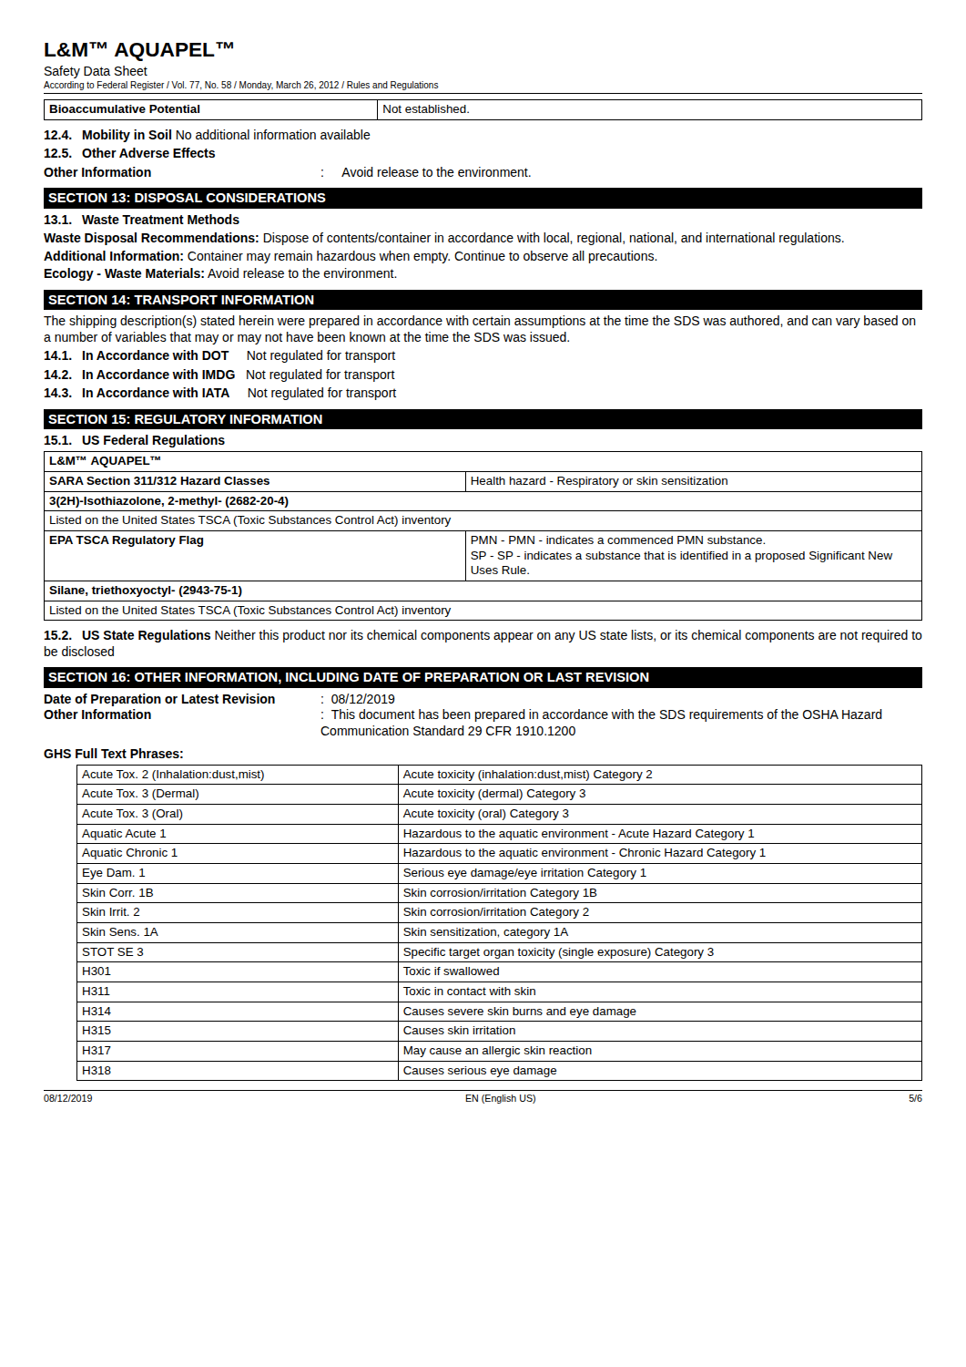L&M™ AQUAPEL™
Safety Data Sheet
According to Federal Register / Vol. 77, No. 58 / Monday, March 26, 2012 / Rules and Regulations
| Bioaccumulative Potential | Not established. |
12.4. Mobility in Soil No additional information available
12.5. Other Adverse Effects
Other Information
: Avoid release to the environment.
SECTION 13: DISPOSAL CONSIDERATIONS
13.1. Waste Treatment Methods
Waste Disposal Recommendations: Dispose of contents/container in accordance with local, regional, national, and international regulations.
Additional Information: Container may remain hazardous when empty. Continue to observe all precautions.
Ecology - Waste Materials: Avoid release to the environment.
SECTION 14: TRANSPORT INFORMATION
The shipping description(s) stated herein were prepared in accordance with certain assumptions at the time the SDS was authored, and can vary based on a number of variables that may or may not have been known at the time the SDS was issued.
14.1. In Accordance with DOT Not regulated for transport
14.2. In Accordance with IMDG Not regulated for transport
14.3. In Accordance with IATA Not regulated for transport
SECTION 15: REGULATORY INFORMATION
15.1. US Federal Regulations
| L&M™ AQUAPEL™ |
| SARA Section 311/312 Hazard Classes | Health hazard - Respiratory or skin sensitization |
| 3(2H)-Isothiazolone, 2-methyl- (2682-20-4) |
| Listed on the United States TSCA (Toxic Substances Control Act) inventory |
| EPA TSCA Regulatory Flag | PMN - PMN - indicates a commenced PMN substance. SP - SP - indicates a substance that is identified in a proposed Significant New Uses Rule. |
| Silane, triethoxyoctyl- (2943-75-1) |
| Listed on the United States TSCA (Toxic Substances Control Act) inventory |
15.2. US State Regulations Neither this product nor its chemical components appear on any US state lists, or its chemical components are not required to be disclosed
SECTION 16: OTHER INFORMATION, INCLUDING DATE OF PREPARATION OR LAST REVISION
Date of Preparation or Latest Revision
: 08/12/2019
Other Information
: This document has been prepared in accordance with the SDS requirements of the OSHA Hazard Communication Standard 29 CFR 1910.1200
GHS Full Text Phrases:
| Acute Tox. 2 (Inhalation:dust,mist) | Acute toxicity (inhalation:dust,mist) Category 2 |
| Acute Tox. 3 (Dermal) | Acute toxicity (dermal) Category 3 |
| Acute Tox. 3 (Oral) | Acute toxicity (oral) Category 3 |
| Aquatic Acute 1 | Hazardous to the aquatic environment - Acute Hazard Category 1 |
| Aquatic Chronic 1 | Hazardous to the aquatic environment - Chronic Hazard Category 1 |
| Eye Dam. 1 | Serious eye damage/eye irritation Category 1 |
| Skin Corr. 1B | Skin corrosion/irritation Category 1B |
| Skin Irrit. 2 | Skin corrosion/irritation Category 2 |
| Skin Sens. 1A | Skin sensitization, category 1A |
| STOT SE 3 | Specific target organ toxicity (single exposure) Category 3 |
| H301 | Toxic if swallowed |
| H311 | Toxic in contact with skin |
| H314 | Causes severe skin burns and eye damage |
| H315 | Causes skin irritation |
| H317 | May cause an allergic skin reaction |
| H318 | Causes serious eye damage |
08/12/2019
EN (English US)
5/6